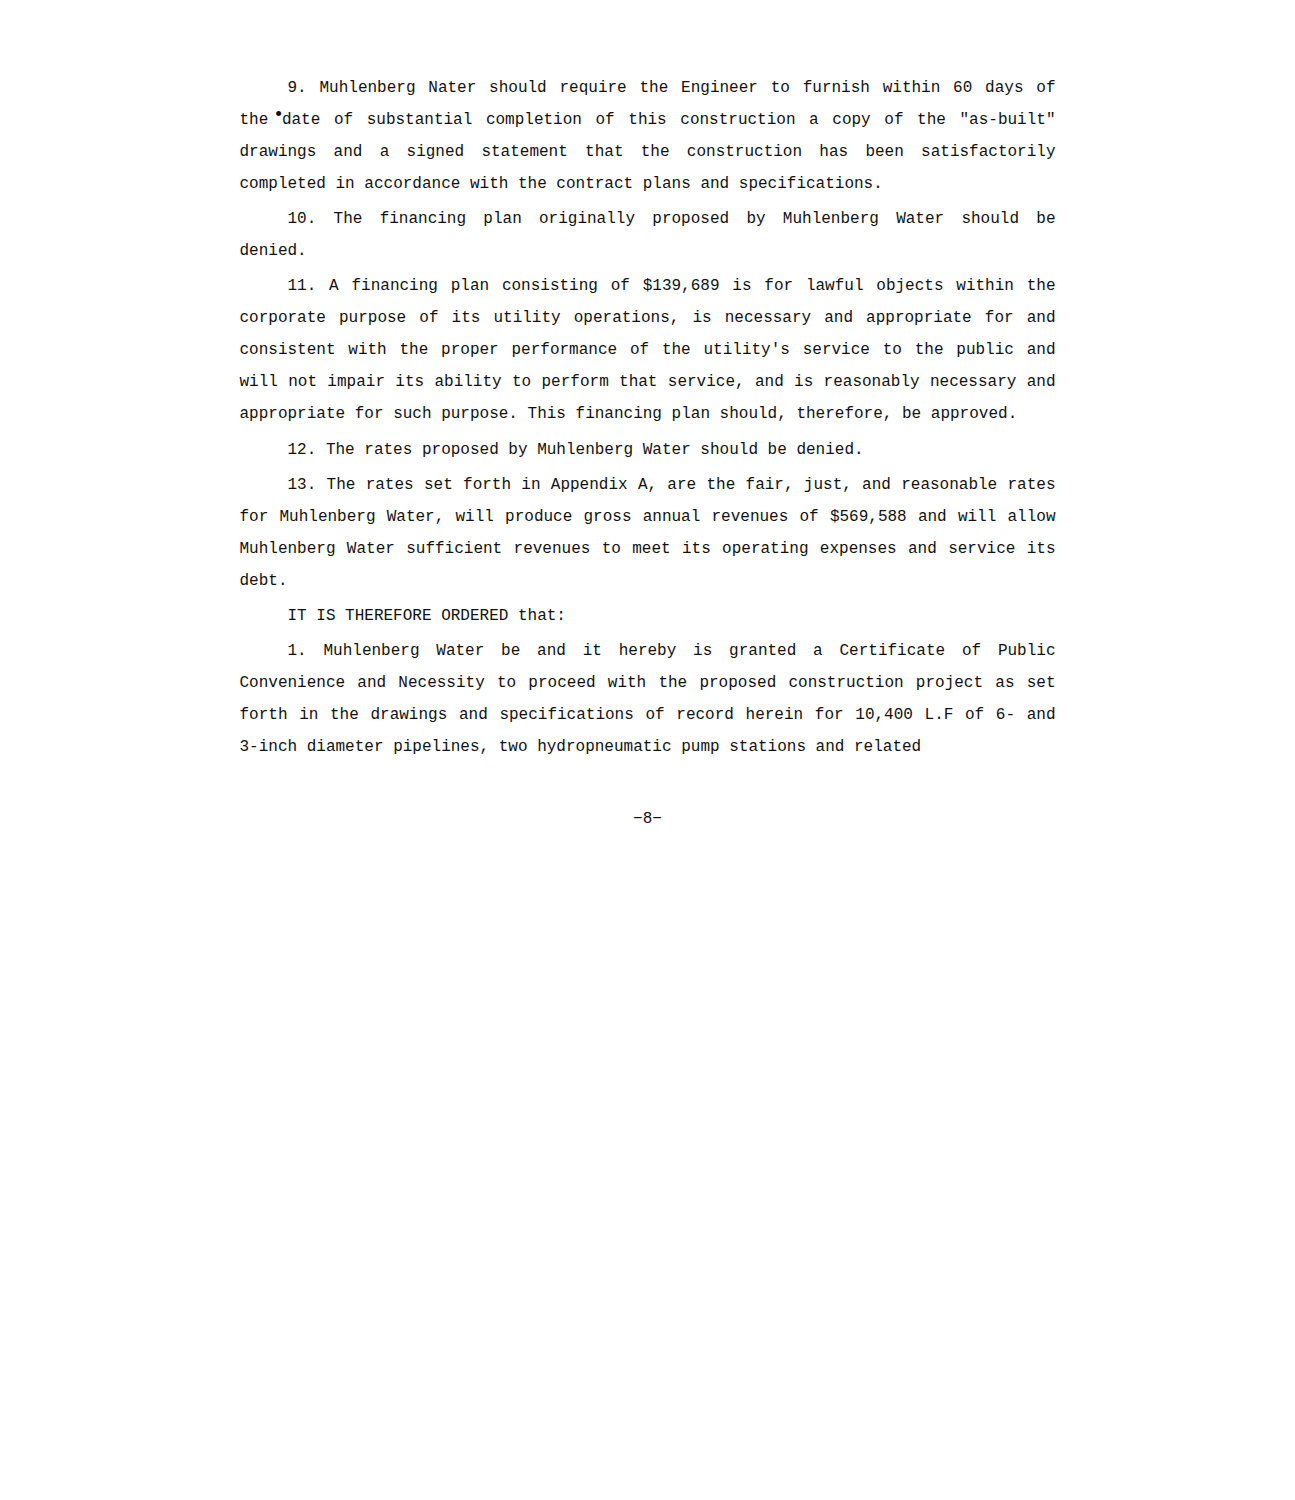•
9. Muhlenberg Nater should require the Engineer to furnish within 60 days of the date of substantial completion of this construction a copy of the "as-built" drawings and a signed statement that the construction has been satisfactorily completed in accordance with the contract plans and specifications.
10. The financing plan originally proposed by Muhlenberg Water should be denied.
11. A financing plan consisting of $139,689 is for lawful objects within the corporate purpose of its utility operations, is necessary and appropriate for and consistent with the proper performance of the utility's service to the public and will not impair its ability to perform that service, and is reasonably necessary and appropriate for such purpose. This financing plan should, therefore, be approved.
12. The rates proposed by Muhlenberg Water should be denied.
13. The rates set forth in Appendix A, are the fair, just, and reasonable rates for Muhlenberg Water, will produce gross annual revenues of $569,588 and will allow Muhlenberg Water sufficient revenues to meet its operating expenses and service its debt.
IT IS THEREFORE ORDERED that:
1. Muhlenberg Water be and it hereby is granted a Certificate of Public Convenience and Necessity to proceed with the proposed construction project as set forth in the drawings and specifications of record herein for 10,400 L.F of 6- and 3-inch diameter pipelines, two hydropneumatic pump stations and related
−8−